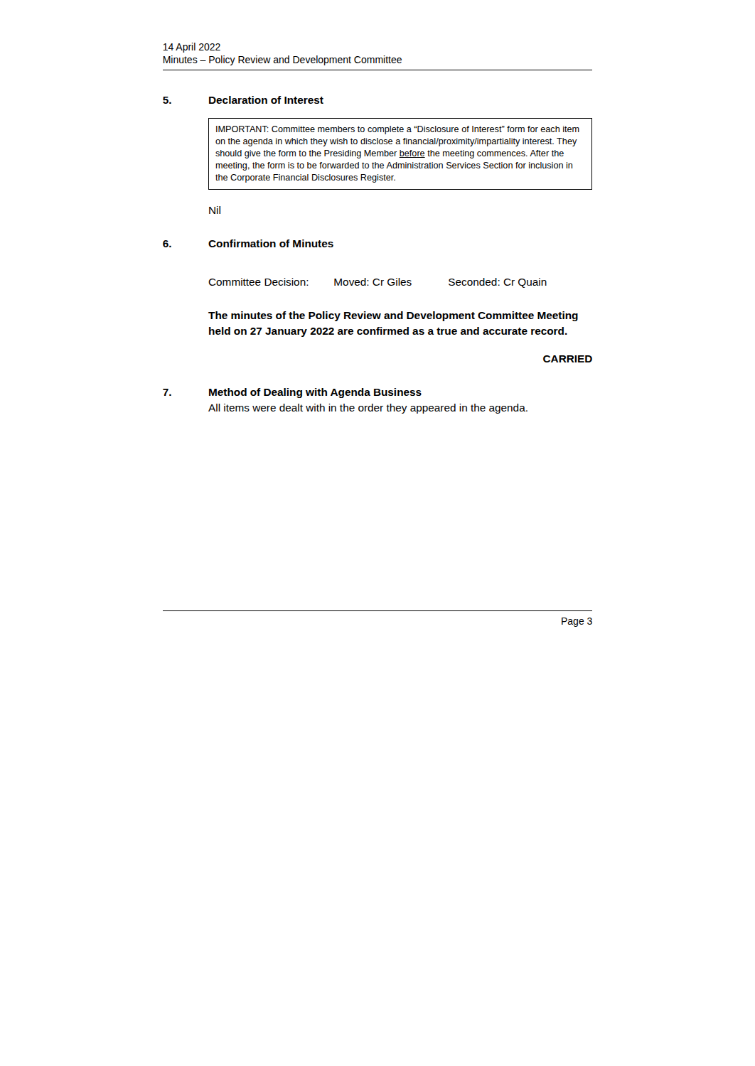14 April 2022 Minutes – Policy Review and Development Committee
5.
Declaration of Interest
IMPORTANT: Committee members to complete a “Disclosure of Interest” form for each item on the agenda in which they wish to disclose a financial/proximity/impartiality interest. They should give the form to the Presiding Member before the meeting commences. After the meeting, the form is to be forwarded to the Administration Services Section for inclusion in the Corporate Financial Disclosures Register.
Nil
6.
Confirmation of Minutes
Committee Decision:
Moved: Cr Giles
Seconded: Cr Quain
The minutes of the Policy Review and Development Committee Meeting held on 27 January 2022 are confirmed as a true and accurate record.
CARRIED
7.
Method of Dealing with Agenda Business
All items were dealt with in the order they appeared in the agenda.
Page 3